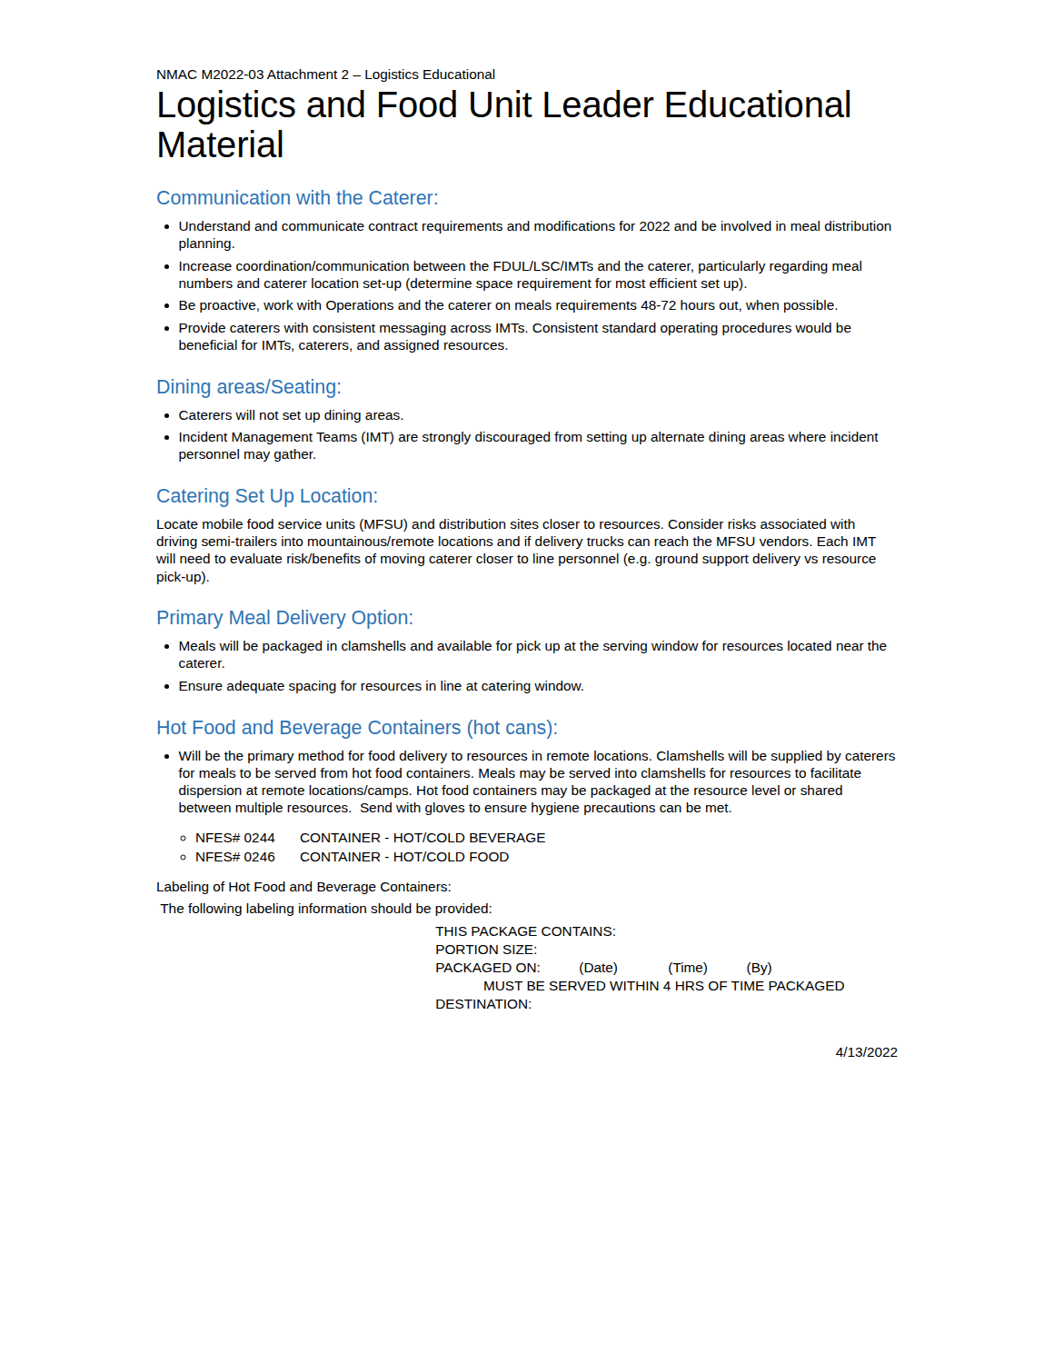NMAC M2022-03 Attachment 2 – Logistics Educational
Logistics and Food Unit Leader Educational Material
Communication with the Caterer:
Understand and communicate contract requirements and modifications for 2022 and be involved in meal distribution planning.
Increase coordination/communication between the FDUL/LSC/IMTs and the caterer, particularly regarding meal numbers and caterer location set-up (determine space requirement for most efficient set up).
Be proactive, work with Operations and the caterer on meals requirements 48-72 hours out, when possible.
Provide caterers with consistent messaging across IMTs. Consistent standard operating procedures would be beneficial for IMTs, caterers, and assigned resources.
Dining areas/Seating:
Caterers will not set up dining areas.
Incident Management Teams (IMT) are strongly discouraged from setting up alternate dining areas where incident personnel may gather.
Catering Set Up Location:
Locate mobile food service units (MFSU) and distribution sites closer to resources. Consider risks associated with driving semi-trailers into mountainous/remote locations and if delivery trucks can reach the MFSU vendors. Each IMT will need to evaluate risk/benefits of moving caterer closer to line personnel (e.g. ground support delivery vs resource pick-up).
Primary Meal Delivery Option:
Meals will be packaged in clamshells and available for pick up at the serving window for resources located near the caterer.
Ensure adequate spacing for resources in line at catering window.
Hot Food and Beverage Containers (hot cans):
Will be the primary method for food delivery to resources in remote locations. Clamshells will be supplied by caterers for meals to be served from hot food containers. Meals may be served into clamshells for resources to facilitate dispersion at remote locations/camps. Hot food containers may be packaged at the resource level or shared between multiple resources. Send with gloves to ensure hygiene precautions can be met.
NFES# 0244 CONTAINER - HOT/COLD BEVERAGE
NFES# 0246 CONTAINER - HOT/COLD FOOD
Labeling of Hot Food and Beverage Containers:
The following labeling information should be provided:
THIS PACKAGE CONTAINS:
PORTION SIZE:
PACKAGED ON: (Date) (Time) (By)
MUST BE SERVED WITHIN 4 HRS OF TIME PACKAGED
DESTINATION:
4/13/2022